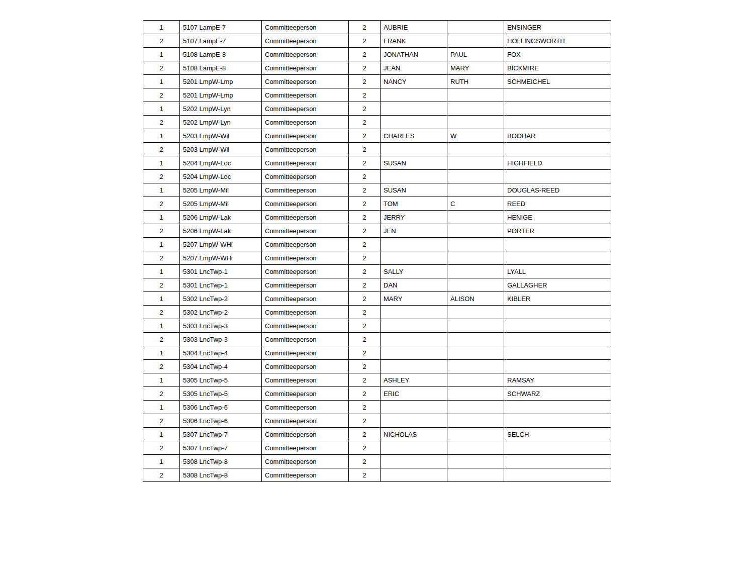| 1 | 5107 LampE-7 | Committeeperson | 2 | AUBRIE | | ENSINGER |
| 2 | 5107 LampE-7 | Committeeperson | 2 | FRANK | | HOLLINGSWORTH |
| 1 | 5108 LampE-8 | Committeeperson | 2 | JONATHAN | PAUL | FOX |
| 2 | 5108 LampE-8 | Committeeperson | 2 | JEAN | MARY | BICKMIRE |
| 1 | 5201 LmpW-Lmp | Committeeperson | 2 | NANCY | RUTH | SCHMEICHEL |
| 2 | 5201 LmpW-Lmp | Committeeperson | 2 | | | |
| 1 | 5202 LmpW-Lyn | Committeeperson | 2 | | | |
| 2 | 5202 LmpW-Lyn | Committeeperson | 2 | | | |
| 1 | 5203 LmpW-Wil | Committeeperson | 2 | CHARLES | W | BOOHAR |
| 2 | 5203 LmpW-Wil | Committeeperson | 2 | | | |
| 1 | 5204 LmpW-Loc | Committeeperson | 2 | SUSAN | | HIGHFIELD |
| 2 | 5204 LmpW-Loc | Committeeperson | 2 | | | |
| 1 | 5205 LmpW-Mil | Committeeperson | 2 | SUSAN | | DOUGLAS-REED |
| 2 | 5205 LmpW-Mil | Committeeperson | 2 | TOM | C | REED |
| 1 | 5206 LmpW-Lak | Committeeperson | 2 | JERRY | | HENIGE |
| 2 | 5206 LmpW-Lak | Committeeperson | 2 | JEN | | PORTER |
| 1 | 5207 LmpW-WHi | Committeeperson | 2 | | | |
| 2 | 5207 LmpW-WHi | Committeeperson | 2 | | | |
| 1 | 5301 LncTwp-1 | Committeeperson | 2 | SALLY | | LYALL |
| 2 | 5301 LncTwp-1 | Committeeperson | 2 | DAN | | GALLAGHER |
| 1 | 5302 LncTwp-2 | Committeeperson | 2 | MARY | ALISON | KIBLER |
| 2 | 5302 LncTwp-2 | Committeeperson | 2 | | | |
| 1 | 5303 LncTwp-3 | Committeeperson | 2 | | | |
| 2 | 5303 LncTwp-3 | Committeeperson | 2 | | | |
| 1 | 5304 LncTwp-4 | Committeeperson | 2 | | | |
| 2 | 5304 LncTwp-4 | Committeeperson | 2 | | | |
| 1 | 5305 LncTwp-5 | Committeeperson | 2 | ASHLEY | | RAMSAY |
| 2 | 5305 LncTwp-5 | Committeeperson | 2 | ERIC | | SCHWARZ |
| 1 | 5306 LncTwp-6 | Committeeperson | 2 | | | |
| 2 | 5306 LncTwp-6 | Committeeperson | 2 | | | |
| 1 | 5307 LncTwp-7 | Committeeperson | 2 | NICHOLAS | | SELCH |
| 2 | 5307 LncTwp-7 | Committeeperson | 2 | | | |
| 1 | 5308 LncTwp-8 | Committeeperson | 2 | | | |
| 2 | 5308 LncTwp-8 | Committeeperson | 2 | | | |